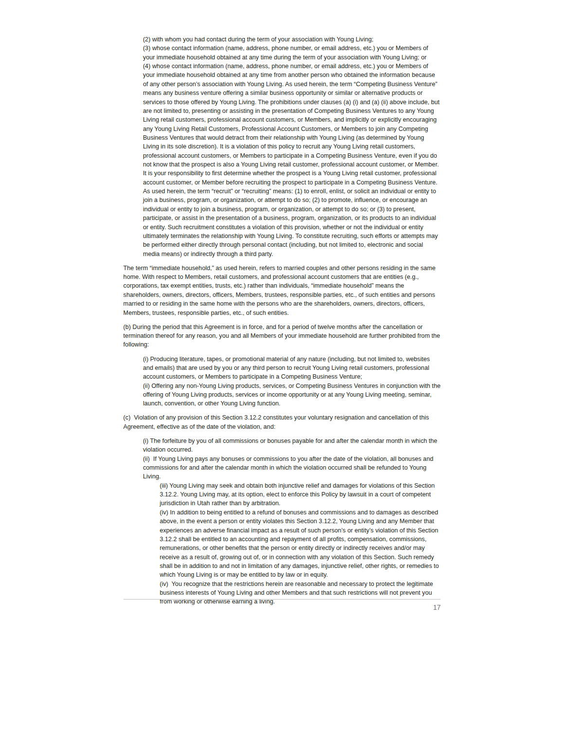(2) with whom you had contact during the term of your association with Young Living;
(3) whose contact information (name, address, phone number, or email address, etc.) you or Members of your immediate household obtained at any time during the term of your association with Young Living; or
(4) whose contact information (name, address, phone number, or email address, etc.) you or Members of your immediate household obtained at any time from another person who obtained the information because of any other person’s association with Young Living. As used herein, the term “Competing Business Venture” means any business venture offering a similar business opportunity or similar or alternative products or services to those offered by Young Living. The prohibitions under clauses (a) (i) and (a) (ii) above include, but are not limited to, presenting or assisting in the presentation of Competing Business Ventures to any Young Living retail customers, professional account customers, or Members, and implicitly or explicitly encouraging any Young Living Retail Customers, Professional Account Customers, or Members to join any Competing Business Ventures that would detract from their relationship with Young Living (as determined by Young Living in its sole discretion). It is a violation of this policy to recruit any Young Living retail customers, professional account customers, or Members to participate in a Competing Business Venture, even if you do not know that the prospect is also a Young Living retail customer, professional account customer, or Member. It is your responsibility to first determine whether the prospect is a Young Living retail customer, professional account customer, or Member before recruiting the prospect to participate in a Competing Business Venture. As used herein, the term “recruit” or “recruiting” means: (1) to enroll, enlist, or solicit an individual or entity to join a business, program, or organization, or attempt to do so; (2) to promote, influence, or encourage an individual or entity to join a business, program, or organization, or attempt to do so; or (3) to present, participate, or assist in the presentation of a business, program, organization, or its products to an individual or entity. Such recruitment constitutes a violation of this provision, whether or not the individual or entity ultimately terminates the relationship with Young Living. To constitute recruiting, such efforts or attempts may be performed either directly through personal contact (including, but not limited to, electronic and social media means) or indirectly through a third party.
The term “immediate household,” as used herein, refers to married couples and other persons residing in the same home. With respect to Members, retail customers, and professional account customers that are entities (e.g., corporations, tax exempt entities, trusts, etc.) rather than individuals, “immediate household” means the shareholders, owners, directors, officers, Members, trustees, responsible parties, etc., of such entities and persons married to or residing in the same home with the persons who are the shareholders, owners, directors, officers, Members, trustees, responsible parties, etc., of such entities.
(b) During the period that this Agreement is in force, and for a period of twelve months after the cancellation or termination thereof for any reason, you and all Members of your immediate household are further prohibited from the following:
(i) Producing literature, tapes, or promotional material of any nature (including, but not limited to, websites and emails) that are used by you or any third person to recruit Young Living retail customers, professional account customers, or Members to participate in a Competing Business Venture;
(ii) Offering any non-Young Living products, services, or Competing Business Ventures in conjunction with the offering of Young Living products, services or income opportunity or at any Young Living meeting, seminar, launch, convention, or other Young Living function.
(c) Violation of any provision of this Section 3.12.2 constitutes your voluntary resignation and cancellation of this Agreement, effective as of the date of the violation, and:
(i) The forfeiture by you of all commissions or bonuses payable for and after the calendar month in which the violation occurred.
(ii) If Young Living pays any bonuses or commissions to you after the date of the violation, all bonuses and commissions for and after the calendar month in which the violation occurred shall be refunded to Young Living.
(iii) Young Living may seek and obtain both injunctive relief and damages for violations of this Section 3.12.2. Young Living may, at its option, elect to enforce this Policy by lawsuit in a court of competent jurisdiction in Utah rather than by arbitration.
(iv) In addition to being entitled to a refund of bonuses and commissions and to damages as described above, in the event a person or entity violates this Section 3.12.2, Young Living and any Member that experiences an adverse financial impact as a result of such person’s or entity’s violation of this Section 3.12.2 shall be entitled to an accounting and repayment of all profits, compensation, commissions, remunerations, or other benefits that the person or entity directly or indirectly receives and/or may receive as a result of, growing out of, or in connection with any violation of this Section. Such remedy shall be in addition to and not in limitation of any damages, injunctive relief, other rights, or remedies to which Young Living is or may be entitled to by law or in equity.
(iv) You recognize that the restrictions herein are reasonable and necessary to protect the legitimate business interests of Young Living and other Members and that such restrictions will not prevent you from working or otherwise earning a living.
17